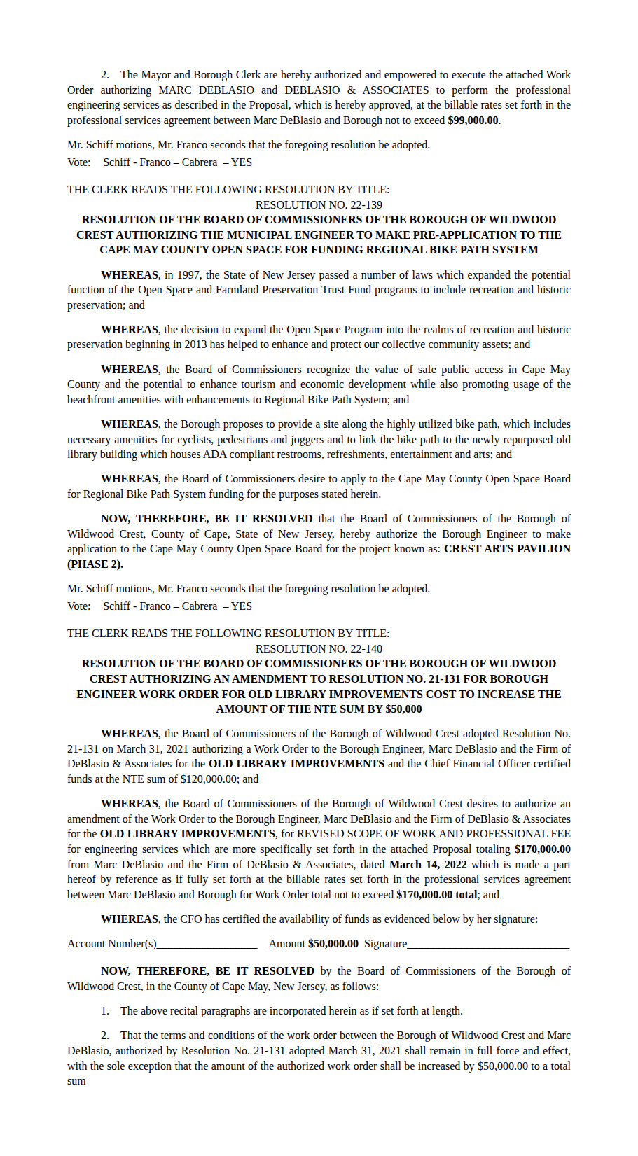2. The Mayor and Borough Clerk are hereby authorized and empowered to execute the attached Work Order authorizing MARC DEBLASIO and DEBLASIO & ASSOCIATES to perform the professional engineering services as described in the Proposal, which is hereby approved, at the billable rates set forth in the professional services agreement between Marc DeBlasio and Borough not to exceed $99,000.00.
Mr. Schiff motions, Mr. Franco seconds that the foregoing resolution be adopted.
Vote: Schiff - Franco – Cabrera – YES
THE CLERK READS THE FOLLOWING RESOLUTION BY TITLE:
RESOLUTION NO. 22-139
Resolution of the Board of Commissioners of the Borough of Wildwood Crest Authorizing the Municipal Engineer to Make Pre-Application to the Cape May County Open Space for Funding Regional Bike Path System
WHEREAS, in 1997, the State of New Jersey passed a number of laws which expanded the potential function of the Open Space and Farmland Preservation Trust Fund programs to include recreation and historic preservation; and
WHEREAS, the decision to expand the Open Space Program into the realms of recreation and historic preservation beginning in 2013 has helped to enhance and protect our collective community assets; and
WHEREAS, the Board of Commissioners recognize the value of safe public access in Cape May County and the potential to enhance tourism and economic development while also promoting usage of the beachfront amenities with enhancements to Regional Bike Path System; and
WHEREAS, the Borough proposes to provide a site along the highly utilized bike path, which includes necessary amenities for cyclists, pedestrians and joggers and to link the bike path to the newly repurposed old library building which houses ADA compliant restrooms, refreshments, entertainment and arts; and
WHEREAS, the Board of Commissioners desire to apply to the Cape May County Open Space Board for Regional Bike Path System funding for the purposes stated herein.
NOW, THEREFORE, BE IT RESOLVED that the Board of Commissioners of the Borough of Wildwood Crest, County of Cape, State of New Jersey, hereby authorize the Borough Engineer to make application to the Cape May County Open Space Board for the project known as: CREST ARTS PAVILION (PHASE 2).
Mr. Schiff motions, Mr. Franco seconds that the foregoing resolution be adopted.
Vote: Schiff - Franco – Cabrera – YES
THE CLERK READS THE FOLLOWING RESOLUTION BY TITLE:
RESOLUTION NO. 22-140
Resolution of the Board of Commissioners of the Borough of Wildwood Crest Authorizing an Amendment to Resolution No. 21-131 for Borough Engineer Work Order for Old Library Improvements Cost to Increase the Amount of the NTE Sum by $50,000
WHEREAS, the Board of Commissioners of the Borough of Wildwood Crest adopted Resolution No. 21-131 on March 31, 2021 authorizing a Work Order to the Borough Engineer, Marc DeBlasio and the Firm of DeBlasio & Associates for the OLD LIBRARY IMPROVEMENTS and the Chief Financial Officer certified funds at the NTE sum of $120,000.00; and
WHEREAS, the Board of Commissioners of the Borough of Wildwood Crest desires to authorize an amendment of the Work Order to the Borough Engineer, Marc DeBlasio and the Firm of DeBlasio & Associates for the OLD LIBRARY IMPROVEMENTS, for REVISED SCOPE OF WORK AND PROFESSIONAL FEE for engineering services which are more specifically set forth in the attached Proposal totaling $170,000.00 from Marc DeBlasio and the Firm of DeBlasio & Associates, dated March 14, 2022 which is made a part hereof by reference as if fully set forth at the billable rates set forth in the professional services agreement between Marc DeBlasio and Borough for Work Order total not to exceed $170,000.00 total; and
WHEREAS, the CFO has certified the availability of funds as evidenced below by her signature:
Account Number(s)__________________ Amount $50,000.00 Signature_____________________________
NOW, THEREFORE, BE IT RESOLVED by the Board of Commissioners of the Borough of Wildwood Crest, in the County of Cape May, New Jersey, as follows:
1. The above recital paragraphs are incorporated herein as if set forth at length.
2. That the terms and conditions of the work order between the Borough of Wildwood Crest and Marc DeBlasio, authorized by Resolution No. 21-131 adopted March 31, 2021 shall remain in full force and effect, with the sole exception that the amount of the authorized work order shall be increased by $50,000.00 to a total sum